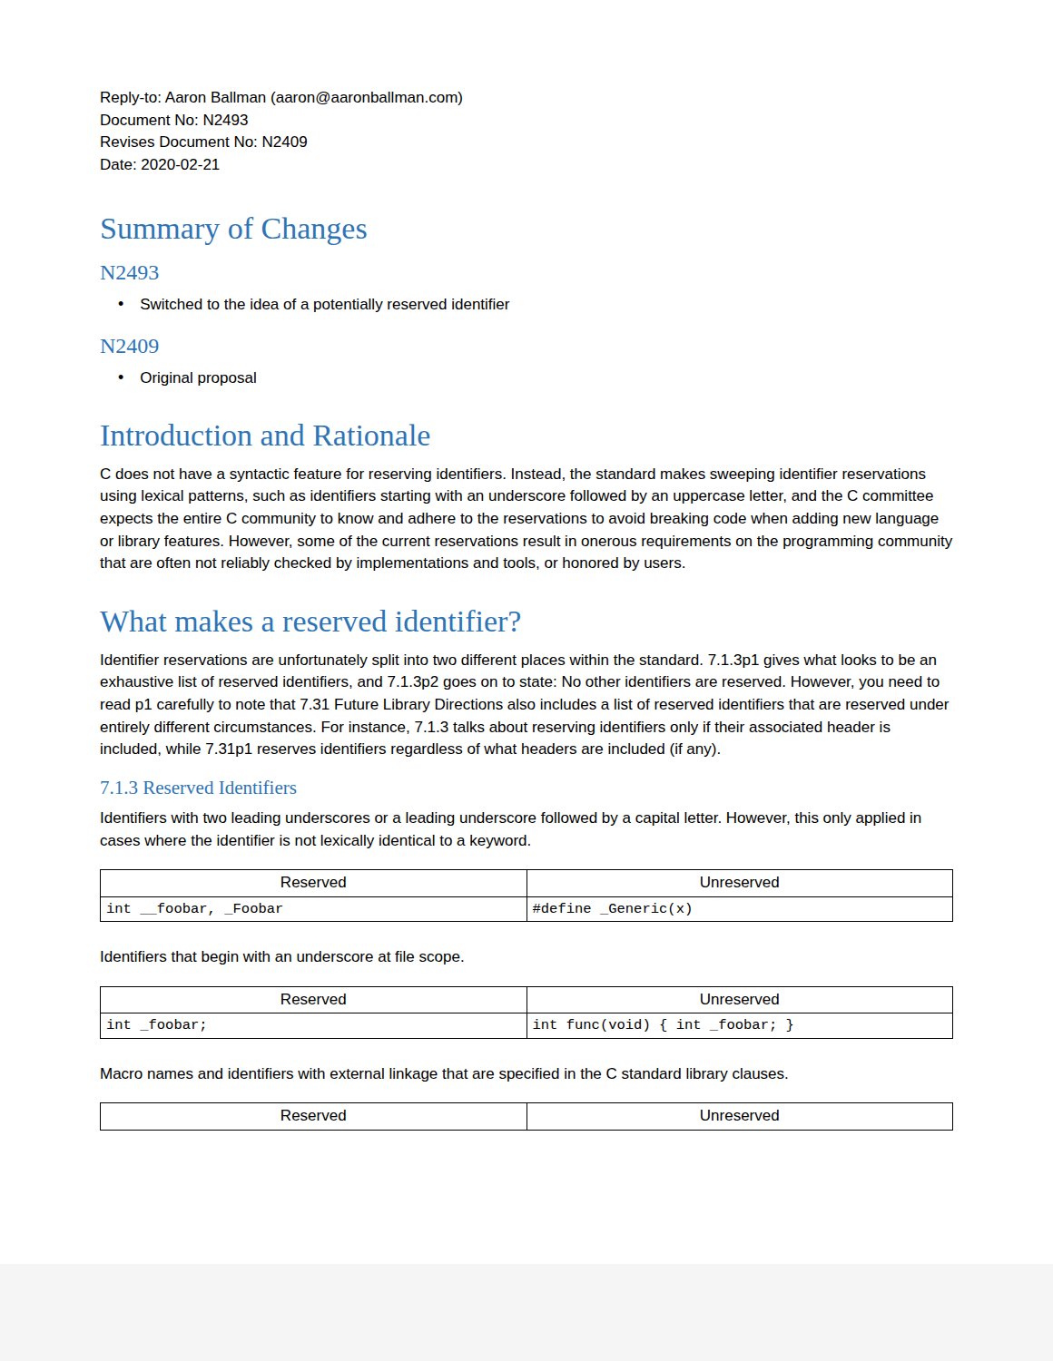Reply-to: Aaron Ballman (aaron@aaronballman.com)
Document No: N2493
Revises Document No: N2409
Date: 2020-02-21
Summary of Changes
N2493
Switched to the idea of a potentially reserved identifier
N2409
Original proposal
Introduction and Rationale
C does not have a syntactic feature for reserving identifiers. Instead, the standard makes sweeping identifier reservations using lexical patterns, such as identifiers starting with an underscore followed by an uppercase letter, and the C committee expects the entire C community to know and adhere to the reservations to avoid breaking code when adding new language or library features. However, some of the current reservations result in onerous requirements on the programming community that are often not reliably checked by implementations and tools, or honored by users.
What makes a reserved identifier?
Identifier reservations are unfortunately split into two different places within the standard. 7.1.3p1 gives what looks to be an exhaustive list of reserved identifiers, and 7.1.3p2 goes on to state: No other identifiers are reserved. However, you need to read p1 carefully to note that 7.31 Future Library Directions also includes a list of reserved identifiers that are reserved under entirely different circumstances. For instance, 7.1.3 talks about reserving identifiers only if their associated header is included, while 7.31p1 reserves identifiers regardless of what headers are included (if any).
7.1.3 Reserved Identifiers
Identifiers with two leading underscores or a leading underscore followed by a capital letter. However, this only applied in cases where the identifier is not lexically identical to a keyword.
| Reserved | Unreserved |
| --- | --- |
| int __foobar, _Foobar | #define _Generic(x) |
Identifiers that begin with an underscore at file scope.
| Reserved | Unreserved |
| --- | --- |
| int _foobar; | int func(void) { int _foobar; } |
Macro names and identifiers with external linkage that are specified in the C standard library clauses.
| Reserved | Unreserved |
| --- | --- |